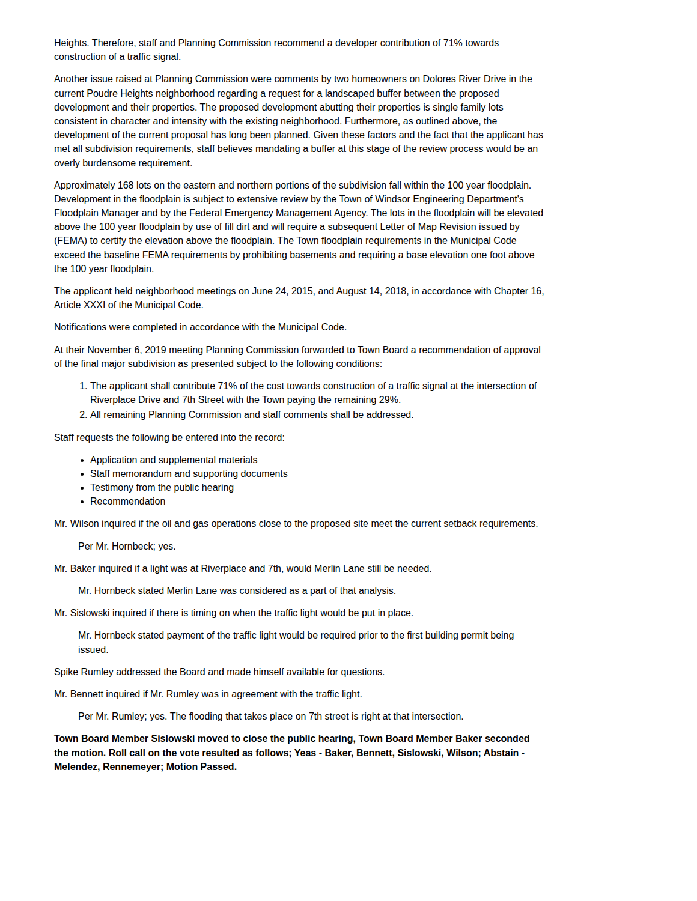Heights. Therefore, staff and Planning Commission recommend a developer contribution of 71% towards construction of a traffic signal.
Another issue raised at Planning Commission were comments by two homeowners on Dolores River Drive in the current Poudre Heights neighborhood regarding a request for a landscaped buffer between the proposed development and their properties. The proposed development abutting their properties is single family lots consistent in character and intensity with the existing neighborhood. Furthermore, as outlined above, the development of the current proposal has long been planned. Given these factors and the fact that the applicant has met all subdivision requirements, staff believes mandating a buffer at this stage of the review process would be an overly burdensome requirement.
Approximately 168 lots on the eastern and northern portions of the subdivision fall within the 100 year floodplain. Development in the floodplain is subject to extensive review by the Town of Windsor Engineering Department's Floodplain Manager and by the Federal Emergency Management Agency. The lots in the floodplain will be elevated above the 100 year floodplain by use of fill dirt and will require a subsequent Letter of Map Revision issued by (FEMA) to certify the elevation above the floodplain. The Town floodplain requirements in the Municipal Code exceed the baseline FEMA requirements by prohibiting basements and requiring a base elevation one foot above the 100 year floodplain.
The applicant held neighborhood meetings on June 24, 2015, and August 14, 2018, in accordance with Chapter 16, Article XXXI of the Municipal Code.
Notifications were completed in accordance with the Municipal Code.
At their November 6, 2019 meeting Planning Commission forwarded to Town Board a recommendation of approval of the final major subdivision as presented subject to the following conditions:
The applicant shall contribute 71% of the cost towards construction of a traffic signal at the intersection of Riverplace Drive and 7th Street with the Town paying the remaining 29%.
All remaining Planning Commission and staff comments shall be addressed.
Staff requests the following be entered into the record:
Application and supplemental materials
Staff memorandum and supporting documents
Testimony from the public hearing
Recommendation
Mr. Wilson inquired if the oil and gas operations close to the proposed site meet the current setback requirements.
Per Mr. Hornbeck; yes.
Mr. Baker inquired if a light was at Riverplace and 7th, would Merlin Lane still be needed.
Mr. Hornbeck stated Merlin Lane was considered as a part of that analysis.
Mr. Sislowski inquired if there is timing on when the traffic light would be put in place.
Mr. Hornbeck stated payment of the traffic light would be required prior to the first building permit being issued.
Spike Rumley addressed the Board and made himself available for questions.
Mr. Bennett inquired if Mr. Rumley was in agreement with the traffic light.
Per Mr. Rumley; yes. The flooding that takes place on 7th street is right at that intersection.
Town Board Member Sislowski moved to close the public hearing, Town Board Member Baker seconded the motion. Roll call on the vote resulted as follows; Yeas - Baker, Bennett, Sislowski, Wilson; Abstain - Melendez, Rennemeyer; Motion Passed.